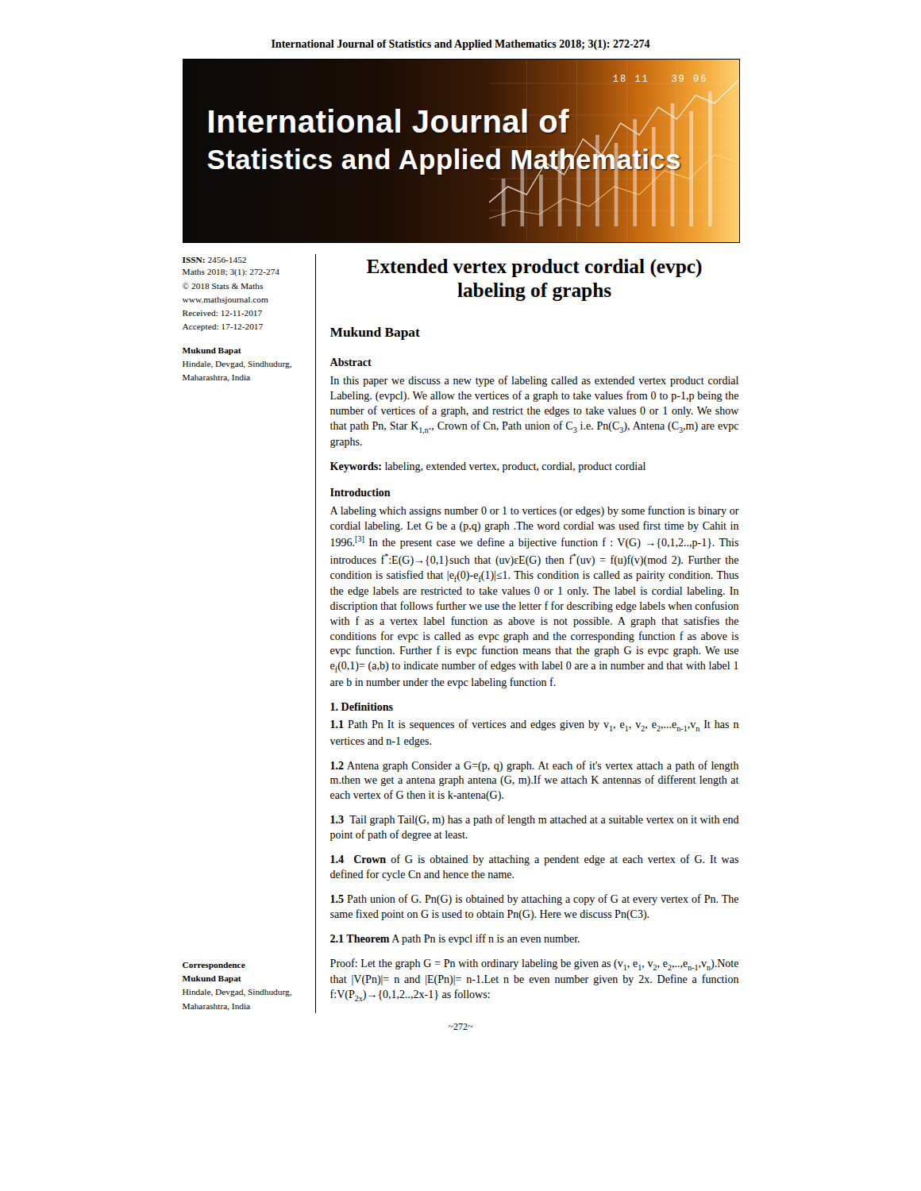International Journal of Statistics and Applied Mathematics 2018; 3(1): 272-274
18 11 39 06
International Journal of
Statistics and Applied Mathematics
ISSN: 2456-1452
Maths 2018; 3(1): 272-274
© 2018 Stats & Maths
www.mathsjournal.com
Received: 12-11-2017
Accepted: 17-12-2017
Mukund Bapat
Hindale, Devgad, Sindhudurg,
Maharashtra, India
Correspondence
Mukund Bapat
Hindale, Devgad, Sindhudurg,
Maharashtra, India
Extended vertex product cordial (evpc) labeling of graphs
Mukund Bapat
Abstract
In this paper we discuss a new type of labeling called as extended vertex product cordial Labeling. (evpcl). We allow the vertices of a graph to take values from 0 to p-1,p being the number of vertices of a graph, and restrict the edges to take values 0 or 1 only. We show that path Pn, Star K1,n., Crown of Cn, Path union of C3 i.e. Pn(C3), Antena (C3,m) are evpc graphs.
Keywords: labeling, extended vertex, product, cordial, product cordial
Introduction
A labeling which assigns number 0 or 1 to vertices (or edges) by some function is binary or cordial labeling. Let G be a (p,q) graph .The word cordial was used first time by Cahit in 1996.[3] In the present case we define a bijective function f : V(G) →{0,1,2..,p-1}. This introduces f*:E(G)→{0,1}such that (uv)εE(G) then f*(uv) = f(u)f(v)(mod 2). Further the condition is satisfied that |ef(0)-ef(1)|≤1. This condition is called as pairity condition. Thus the edge labels are restricted to take values 0 or 1 only. The label is cordial labeling. In discription that follows further we use the letter f for describing edge labels when confusion with f as a vertex label function as above is not possible. A graph that satisfies the conditions for evpc is called as evpc graph and the corresponding function f as above is evpc function. Further f is evpc function means that the graph G is evpc graph. We use ef(0,1)= (a,b) to indicate number of edges with label 0 are a in number and that with label 1 are b in number under the evpc labeling function f.
1. Definitions
1.1 Path Pn It is sequences of vertices and edges given by v1, e1, v2, e2,...en-1,vn It has n vertices and n-1 edges.
1.2 Antena graph Consider a G=(p, q) graph. At each of it's vertex attach a path of length m.then we get a antena graph antena (G, m).If we attach K antennas of different length at each vertex of G then it is k-antena(G).
1.3 Tail graph Tail(G, m) has a path of length m attached at a suitable vertex on it with end point of path of degree at least.
1.4 Crown of G is obtained by attaching a pendent edge at each vertex of G. It was defined for cycle Cn and hence the name.
1.5 Path union of G. Pn(G) is obtained by attaching a copy of G at every vertex of Pn. The same fixed point on G is used to obtain Pn(G). Here we discuss Pn(C3).
2.1 Theorem A path Pn is evpcl iff n is an even number.
Proof: Let the graph G = Pn with ordinary labeling be given as (v1, e1, v2, e2,..,en-1,vn).Note that |V(Pn)|= n and |E(Pn)|= n-1.Let n be even number given by 2x. Define a function f:V(P2x)→{0,1,2..,2x-1} as follows:
~272~